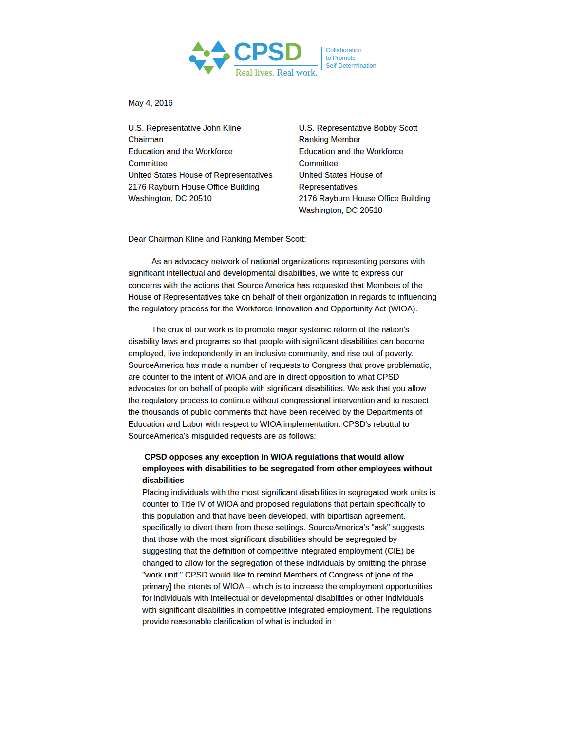| | CPS D Real lives. Real work. | Collaboration to Promote Self-Determination |
May 4, 2016
| U.S. Representative John Kline Chairman Education and the Workforce Committee United States House of Representatives 2176 Rayburn House Office Building Washington, DC 20510 | U.S. Representative Bobby Scott Ranking Member Education and the Workforce Committee United States House of Representatives 2176 Rayburn House Office Building Washington, DC 20510 |
Dear Chairman Kline and Ranking Member Scott:
As an advocacy network of national organizations representing persons with significant intellectual and developmental disabilities, we write to express our concerns with the actions that Source America has requested that Members of the House of Representatives take on behalf of their organization in regards to influencing the regulatory process for the Workforce Innovation and Opportunity Act (WIOA).
The crux of our work is to promote major systemic reform of the nation's disability laws and programs so that people with significant disabilities can become employed, live independently in an inclusive community, and rise out of poverty. SourceAmerica has made a number of requests to Congress that prove problematic, are counter to the intent of WIOA and are in direct opposition to what CPSD advocates for on behalf of people with significant disabilities. We ask that you allow the regulatory process to continue without congressional intervention and to respect the thousands of public comments that have been received by the Departments of Education and Labor with respect to WIOA implementation. CPSD's rebuttal to SourceAmerica's misguided requests are as follows:
CPSD opposes any exception in WIOA regulations that would allow employees with disabilities to be segregated from other employees without disabilities
Placing individuals with the most significant disabilities in segregated work units is counter to Title IV of WIOA and proposed regulations that pertain specifically to this population and that have been developed, with bipartisan agreement, specifically to divert them from these settings. SourceAmerica's "ask" suggests that those with the most significant disabilities should be segregated by suggesting that the definition of competitive integrated employment (CIE) be changed to allow for the segregation of these individuals by omitting the phrase "work unit." CPSD would like to remind Members of Congress of [one of the primary] the intents of WIOA – which is to increase the employment opportunities for individuals with intellectual or developmental disabilities or other individuals with significant disabilities in competitive integrated employment. The regulations provide reasonable clarification of what is included in